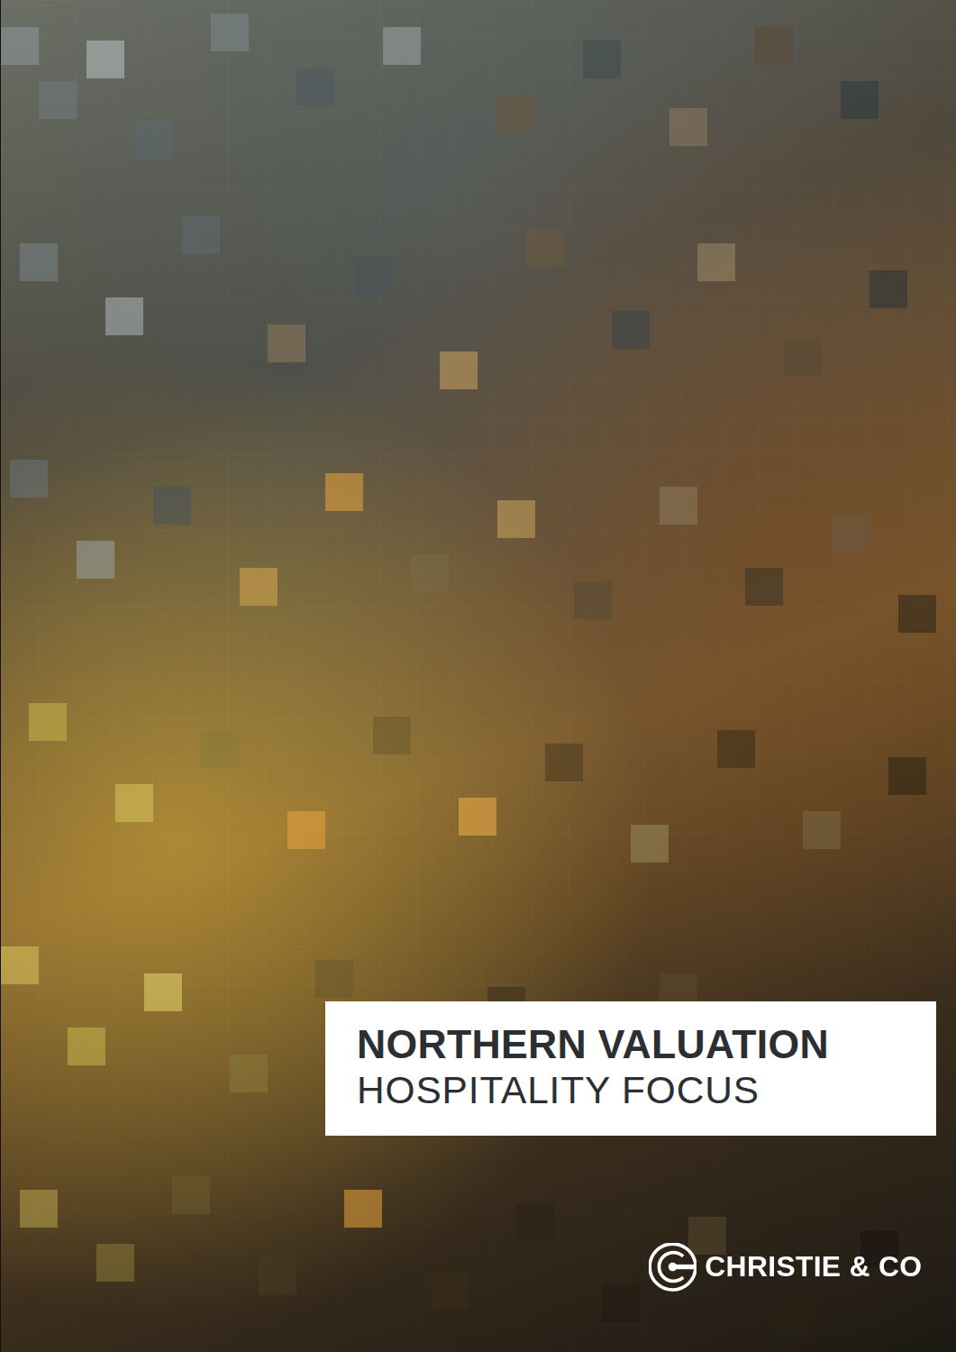Report cover
Northern Valuation Hospitality Focus
CHRISTIE & CO